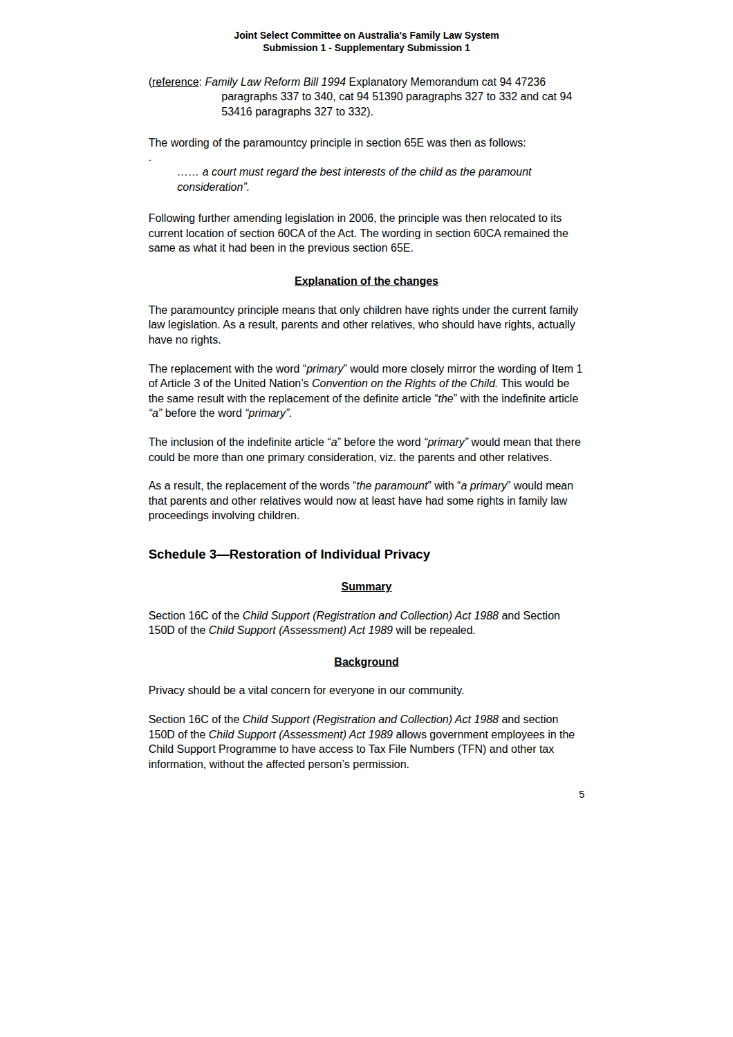Joint Select Committee on Australia's Family Law System Submission 1 - Supplementary Submission 1
(reference: Family Law Reform Bill 1994 Explanatory Memorandum cat 94 47236 paragraphs 337 to 340, cat 94 51390 paragraphs 327 to 332 and cat 94 53416 paragraphs 327 to 332).
The wording of the paramountcy principle in section 65E was then as follows:
.
…… a court must regard the best interests of the child as the paramount consideration”.
Following further amending legislation in 2006, the principle was then relocated to its current location of section 60CA of the Act. The wording in section 60CA remained the same as what it had been in the previous section 65E.
Explanation of the changes
The paramountcy principle means that only children have rights under the current family law legislation. As a result, parents and other relatives, who should have rights, actually have no rights.
The replacement with the word “primary” would more closely mirror the wording of Item 1 of Article 3 of the United Nation’s Convention on the Rights of the Child. This would be the same result with the replacement of the definite article “the” with the indefinite article “a” before the word “primary”.
The inclusion of the indefinite article “a” before the word “primary” would mean that there could be more than one primary consideration, viz. the parents and other relatives.
As a result, the replacement of the words “the paramount” with “a primary” would mean that parents and other relatives would now at least have had some rights in family law proceedings involving children.
Schedule 3—Restoration of Individual Privacy
Summary
Section 16C of the Child Support (Registration and Collection) Act 1988 and Section 150D of the Child Support (Assessment) Act 1989 will be repealed.
Background
Privacy should be a vital concern for everyone in our community.
Section 16C of the Child Support (Registration and Collection) Act 1988 and section 150D of the Child Support (Assessment) Act 1989 allows government employees in the Child Support Programme to have access to Tax File Numbers (TFN) and other tax information, without the affected person’s permission.
5